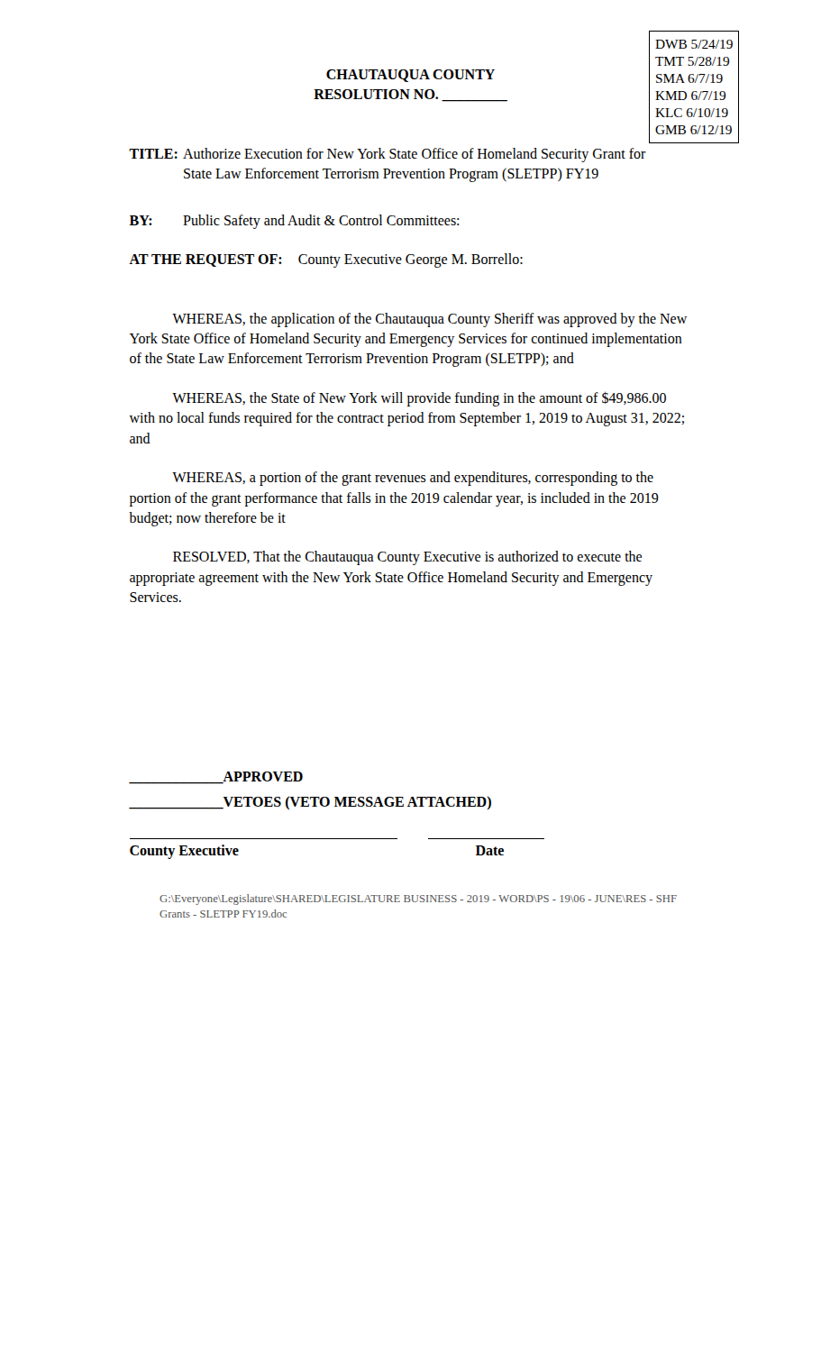DWB 5/24/19
TMT 5/28/19
SMA 6/7/19
KMD 6/7/19
KLC 6/10/19
GMB 6/12/19
CHAUTAUQUA COUNTY RESOLUTION NO. _________
TITLE: Authorize Execution for New York State Office of Homeland Security Grant for State Law Enforcement Terrorism Prevention Program (SLETPP) FY19
BY: Public Safety and Audit & Control Committees:
AT THE REQUEST OF: County Executive George M. Borrello:
WHEREAS, the application of the Chautauqua County Sheriff was approved by the New York State Office of Homeland Security and Emergency Services for continued implementation of the State Law Enforcement Terrorism Prevention Program (SLETPP); and
WHEREAS, the State of New York will provide funding in the amount of $49,986.00 with no local funds required for the contract period from September 1, 2019 to August 31, 2022; and
WHEREAS, a portion of the grant revenues and expenditures, corresponding to the portion of the grant performance that falls in the 2019 calendar year, is included in the 2019 budget; now therefore be it
RESOLVED, That the Chautauqua County Executive is authorized to execute the appropriate agreement with the New York State Office Homeland Security and Emergency Services.
_____________APPROVED
_____________VETOES (VETO MESSAGE ATTACHED)
County Executive
Date
G:\Everyone\Legislature\SHARED\LEGISLATURE BUSINESS - 2019 - WORD\PS - 19\06 - JUNE\RES - SHF Grants - SLETPP FY19.doc